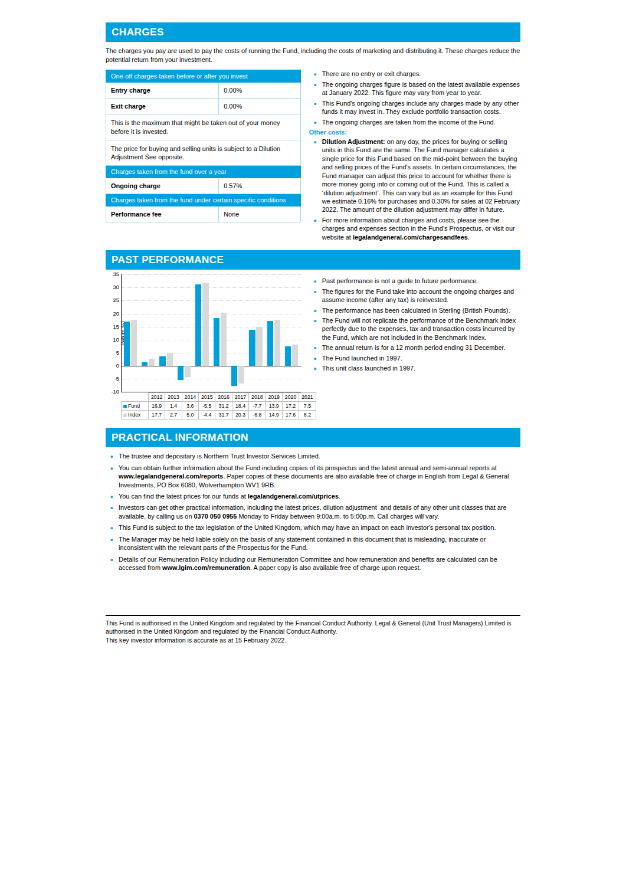CHARGES
The charges you pay are used to pay the costs of running the Fund, including the costs of marketing and distributing it. These charges reduce the potential return from your investment.
| One-off charges taken before or after you invest |
| Entry charge | 0.00% |
| Exit charge | 0.00% |
| This is the maximum that might be taken out of your money before it is invested. |
| The price for buying and selling units is subject to a Dilution Adjustment See opposite. |
| Charges taken from the fund over a year |
| Ongoing charge | 0.57% |
| Charges taken from the fund under certain specific conditions |
| Performance fee | None |
There are no entry or exit charges.
The ongoing charges figure is based on the latest available expenses at January 2022. This figure may vary from year to year.
This Fund's ongoing charges include any charges made by any other funds it may invest in. They exclude portfolio transaction costs.
The ongoing charges are taken from the income of the Fund.
Other costs:
Dilution Adjustment: on any day, the prices for buying or selling units in this Fund are the same. The Fund manager calculates a single price for this Fund based on the mid-point between the buying and selling prices of the Fund's assets. In certain circumstances, the Fund manager can adjust this price to account for whether there is more money going into or coming out of the Fund. This is called a ‘dilution adjustment’. This can vary but as an example for this Fund we estimate 0.16% for purchases and 0.30% for sales at 02 February 2022. The amount of the dilution adjustment may differ in future.
For more information about charges and costs, please see the charges and expenses section in the Fund's Prospectus, or visit our website at legalandgeneral.com/chargesandfees.
PAST PERFORMANCE
(return %)
35 30 25 20 15 10 5 0 -5 -10
| | 2012 | 2013 | 2014 | 2015 | 2016 | 2017 | 2018 | 2019 | 2020 | 2021 |
| Fund | 16.9 | 1.4 | 3.6 | -5.5 | 31.2 | 18.4 | -7.7 | 13.9 | 17.2 | 7.5 |
| Index | 17.7 | 2.7 | 5.0 | -4.4 | 31.7 | 20.3 | -6.8 | 14.9 | 17.6 | 8.2 |
Past performance is not a guide to future performance.
The figures for the Fund take into account the ongoing charges and assume income (after any tax) is reinvested.
The performance has been calculated in Sterling (British Pounds).
The Fund will not replicate the performance of the Benchmark Index perfectly due to the expenses, tax and transaction costs incurred by the Fund, which are not included in the Benchmark Index.
The annual return is for a 12 month period ending 31 December.
The Fund launched in 1997.
This unit class launched in 1997.
PRACTICAL INFORMATION
The trustee and depositary is Northern Trust Investor Services Limited.
You can obtain further information about the Fund including copies of its prospectus and the latest annual and semi-annual reports at www.legalandgeneral.com/reports. Paper copies of these documents are also available free of charge in English from Legal & General Investments, PO Box 6080, Wolverhampton WV1 9RB.
You can find the latest prices for our funds at legalandgeneral.com/utprices.
Investors can get other practical information, including the latest prices, dilution adjustment and details of any other unit classes that are available, by calling us on 0370 050 0955 Monday to Friday between 9:00a.m. to 5:00p.m. Call charges will vary.
This Fund is subject to the tax legislation of the United Kingdom, which may have an impact on each investor's personal tax position.
The Manager may be held liable solely on the basis of any statement contained in this document that is misleading, inaccurate or inconsistent with the relevant parts of the Prospectus for the Fund.
Details of our Remuneration Policy including our Remuneration Committee and how remuneration and benefits are calculated can be accessed from www.lgim.com/remuneration. A paper copy is also available free of charge upon request.
This Fund is authorised in the United Kingdom and regulated by the Financial Conduct Authority. Legal & General (Unit Trust Managers) Limited is authorised in the United Kingdom and regulated by the Financial Conduct Authority.
This key investor information is accurate as at 15 February 2022.